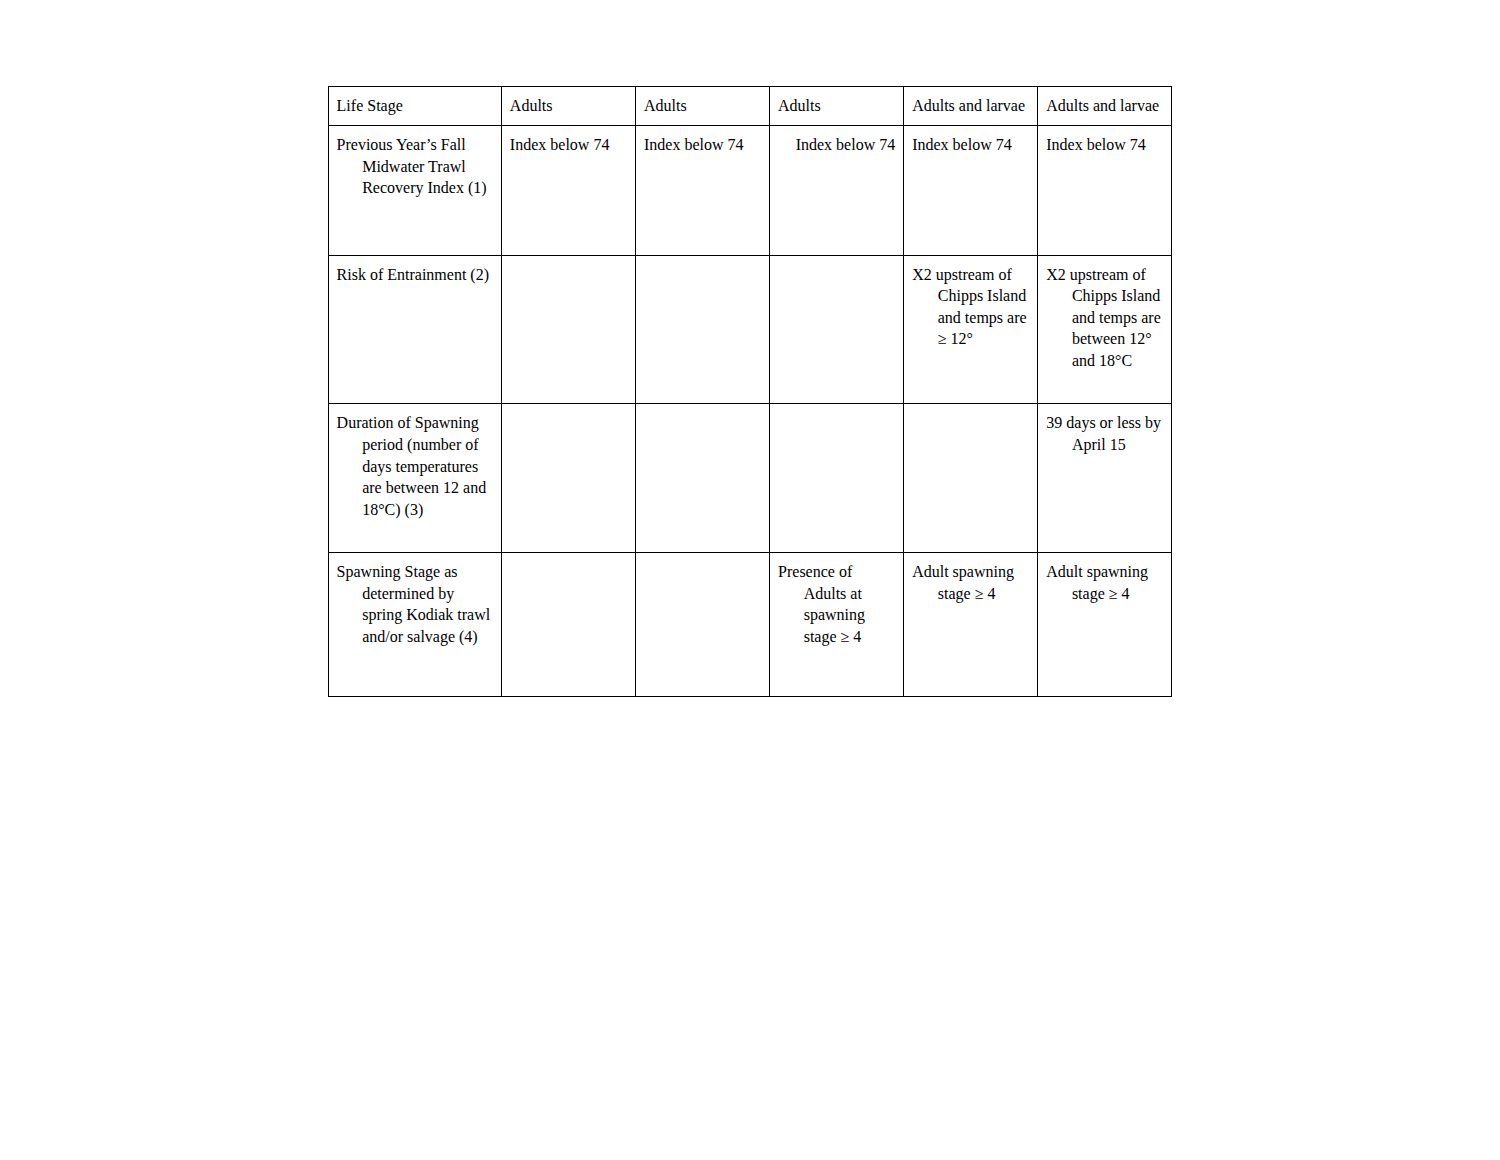| Life Stage | Adults | Adults | Adults | Adults and larvae | Adults and larvae |
| Previous Year’s Fall Midwater Trawl Recovery Index (1) | Index below 74 | Index below 74 | Index below 74 | Index below 74 | Index below 74 |
| Risk of Entrainment (2) | | | | X2 upstream of Chipps Island and temps are ≥ 12° | X2 upstream of Chipps Island and temps are between 12° and 18°C |
| Duration of Spawning period (number of days temperatures are between 12 and 18°C) (3) | | | | | 39 days or less by April 15 |
| Spawning Stage as determined by spring Kodiak trawl and/or salvage (4) | | | Presence of Adults at spawning stage ≥ 4 | Adult spawning stage ≥ 4 | Adult spawning stage ≥ 4 |